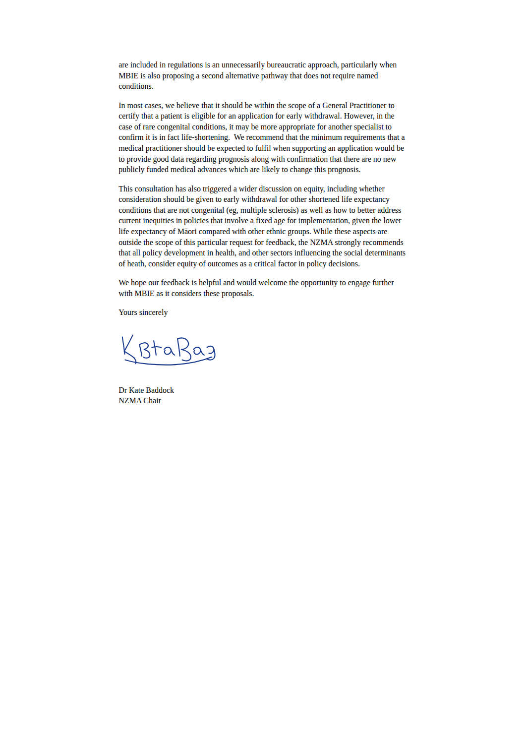are included in regulations is an unnecessarily bureaucratic approach, particularly when MBIE is also proposing a second alternative pathway that does not require named conditions.
In most cases, we believe that it should be within the scope of a General Practitioner to certify that a patient is eligible for an application for early withdrawal. However, in the case of rare congenital conditions, it may be more appropriate for another specialist to confirm it is in fact life-shortening. We recommend that the minimum requirements that a medical practitioner should be expected to fulfil when supporting an application would be to provide good data regarding prognosis along with confirmation that there are no new publicly funded medical advances which are likely to change this prognosis.
This consultation has also triggered a wider discussion on equity, including whether consideration should be given to early withdrawal for other shortened life expectancy conditions that are not congenital (eg, multiple sclerosis) as well as how to better address current inequities in policies that involve a fixed age for implementation, given the lower life expectancy of Māori compared with other ethnic groups. While these aspects are outside the scope of this particular request for feedback, the NZMA strongly recommends that all policy development in health, and other sectors influencing the social determinants of heath, consider equity of outcomes as a critical factor in policy decisions.
We hope our feedback is helpful and would welcome the opportunity to engage further with MBIE as it considers these proposals.
Yours sincerely
Dr Kate Baddock
NZMA Chair